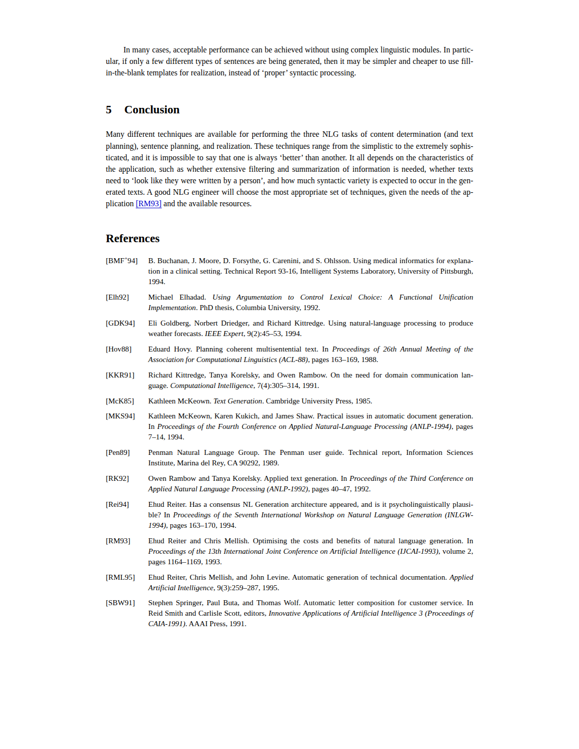In many cases, acceptable performance can be achieved without using complex linguistic modules. In particular, if only a few different types of sentences are being generated, then it may be simpler and cheaper to use fill-in-the-blank templates for realization, instead of ‘proper’ syntactic processing.
5 Conclusion
Many different techniques are available for performing the three NLG tasks of content determination (and text planning), sentence planning, and realization. These techniques range from the simplistic to the extremely sophisticated, and it is impossible to say that one is always ‘better’ than another. It all depends on the characteristics of the application, such as whether extensive filtering and summarization of information is needed, whether texts need to ‘look like they were written by a person’, and how much syntactic variety is expected to occur in the generated texts. A good NLG engineer will choose the most appropriate set of techniques, given the needs of the application [RM93] and the available resources.
References
[BMF+94]
B. Buchanan, J. Moore, D. Forsythe, G. Carenini, and S. Ohlsson. Using medical informatics for explanation in a clinical setting. Technical Report 93-16, Intelligent Systems Laboratory, University of Pittsburgh, 1994.
[Elh92]
Michael Elhadad. Using Argumentation to Control Lexical Choice: A Functional Unification Implementation. PhD thesis, Columbia University, 1992.
[GDK94]
Eli Goldberg, Norbert Driedger, and Richard Kittredge. Using natural-language processing to produce weather forecasts. IEEE Expert, 9(2):45–53, 1994.
[Hov88]
Eduard Hovy. Planning coherent multisentential text. In Proceedings of 26th Annual Meeting of the Association for Computational Linguistics (ACL-88), pages 163–169, 1988.
[KKR91]
Richard Kittredge, Tanya Korelsky, and Owen Rambow. On the need for domain communication language. Computational Intelligence, 7(4):305–314, 1991.
[McK85]
Kathleen McKeown. Text Generation. Cambridge University Press, 1985.
[MKS94]
Kathleen McKeown, Karen Kukich, and James Shaw. Practical issues in automatic document generation. In Proceedings of the Fourth Conference on Applied Natural-Language Processing (ANLP-1994), pages 7–14, 1994.
[Pen89]
Penman Natural Language Group. The Penman user guide. Technical report, Information Sciences Institute, Marina del Rey, CA 90292, 1989.
[RK92]
Owen Rambow and Tanya Korelsky. Applied text generation. In Proceedings of the Third Conference on Applied Natural Language Processing (ANLP-1992), pages 40–47, 1992.
[Rei94]
Ehud Reiter. Has a consensus NL Generation architecture appeared, and is it psycholinguistically plausible? In Proceedings of the Seventh International Workshop on Natural Language Generation (INLGW-1994), pages 163–170, 1994.
[RM93]
Ehud Reiter and Chris Mellish. Optimising the costs and benefits of natural language generation. In Proceedings of the 13th International Joint Conference on Artificial Intelligence (IJCAI-1993), volume 2, pages 1164–1169, 1993.
[RML95]
Ehud Reiter, Chris Mellish, and John Levine. Automatic generation of technical documentation. Applied Artificial Intelligence, 9(3):259–287, 1995.
[SBW91]
Stephen Springer, Paul Buta, and Thomas Wolf. Automatic letter composition for customer service. In Reid Smith and Carlisle Scott, editors, Innovative Applications of Artificial Intelligence 3 (Proceedings of CAIA-1991). AAAI Press, 1991.